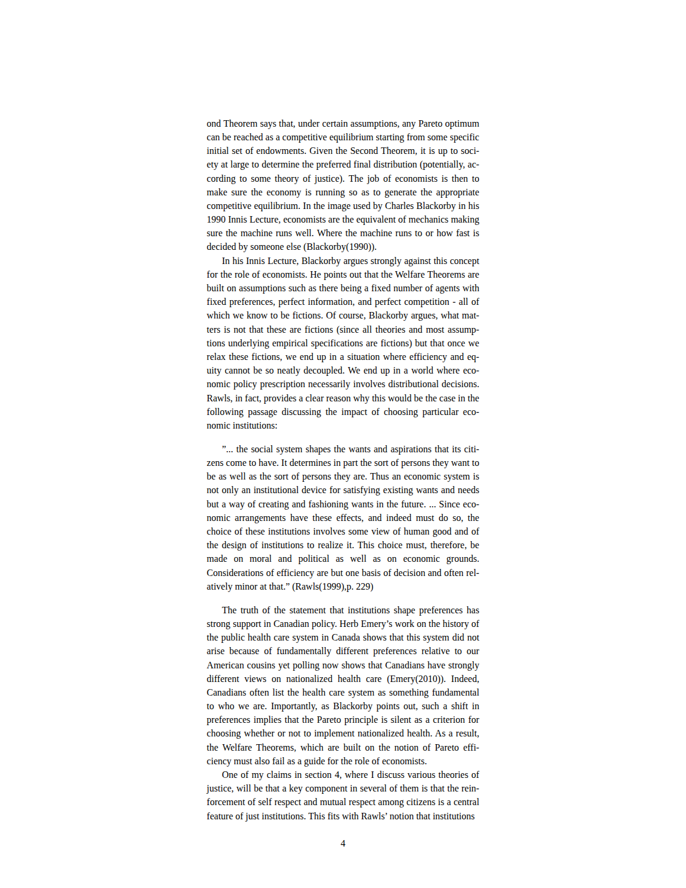ond Theorem says that, under certain assumptions, any Pareto optimum can be reached as a competitive equilibrium starting from some specific initial set of endowments. Given the Second Theorem, it is up to society at large to determine the preferred final distribution (potentially, according to some theory of justice). The job of economists is then to make sure the economy is running so as to generate the appropriate competitive equilibrium. In the image used by Charles Blackorby in his 1990 Innis Lecture, economists are the equivalent of mechanics making sure the machine runs well. Where the machine runs to or how fast is decided by someone else (Blackorby(1990)).
In his Innis Lecture, Blackorby argues strongly against this concept for the role of economists. He points out that the Welfare Theorems are built on assumptions such as there being a fixed number of agents with fixed preferences, perfect information, and perfect competition - all of which we know to be fictions. Of course, Blackorby argues, what matters is not that these are fictions (since all theories and most assumptions underlying empirical specifications are fictions) but that once we relax these fictions, we end up in a situation where efficiency and equity cannot be so neatly decoupled. We end up in a world where economic policy prescription necessarily involves distributional decisions. Rawls, in fact, provides a clear reason why this would be the case in the following passage discussing the impact of choosing particular economic institutions:
”... the social system shapes the wants and aspirations that its citizens come to have. It determines in part the sort of persons they want to be as well as the sort of persons they are. Thus an economic system is not only an institutional device for satisfying existing wants and needs but a way of creating and fashioning wants in the future. ... Since economic arrangements have these effects, and indeed must do so, the choice of these institutions involves some view of human good and of the design of institutions to realize it. This choice must, therefore, be made on moral and political as well as on economic grounds. Considerations of efficiency are but one basis of decision and often relatively minor at that.” (Rawls(1999),p. 229)
The truth of the statement that institutions shape preferences has strong support in Canadian policy. Herb Emery’s work on the history of the public health care system in Canada shows that this system did not arise because of fundamentally different preferences relative to our American cousins yet polling now shows that Canadians have strongly different views on nationalized health care (Emery(2010)). Indeed, Canadians often list the health care system as something fundamental to who we are. Importantly, as Blackorby points out, such a shift in preferences implies that the Pareto principle is silent as a criterion for choosing whether or not to implement nationalized health. As a result, the Welfare Theorems, which are built on the notion of Pareto efficiency must also fail as a guide for the role of economists.
One of my claims in section 4, where I discuss various theories of justice, will be that a key component in several of them is that the reinforcement of self respect and mutual respect among citizens is a central feature of just institutions. This fits with Rawls’ notion that institutions
4